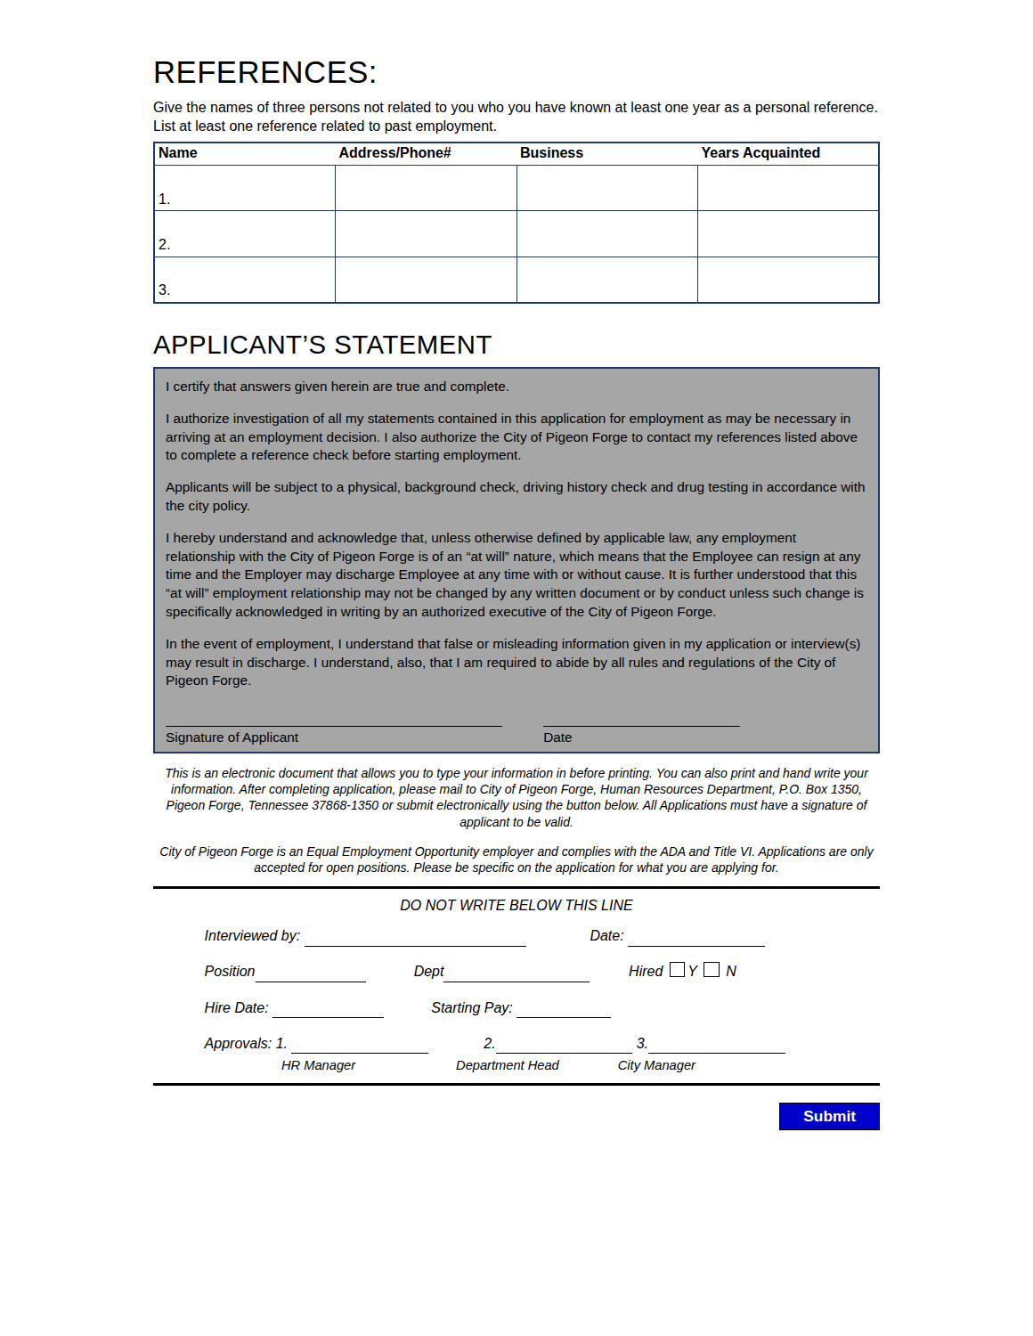REFERENCES:
Give the names of three persons not related to you who you have known at least one year as a personal reference. List at least one reference related to past employment.
| Name | Address/Phone# | Business | Years Acquainted |
| --- | --- | --- | --- |
| 1. | | | |
| 2. | | | |
| 3. | | | |
APPLICANT’S STATEMENT
I certify that answers given herein are true and complete.
I authorize investigation of all my statements contained in this application for employment as may be necessary in arriving at an employment decision. I also authorize the City of Pigeon Forge to contact my references listed above to complete a reference check before starting employment.
Applicants will be subject to a physical, background check, driving history check and drug testing in accordance with the city policy.
I hereby understand and acknowledge that, unless otherwise defined by applicable law, any employment relationship with the City of Pigeon Forge is of an “at will” nature, which means that the Employee can resign at any time and the Employer may discharge Employee at any time with or without cause. It is further understood that this “at will” employment relationship may not be changed by any written document or by conduct unless such change is specifically acknowledged in writing by an authorized executive of the City of Pigeon Forge.
In the event of employment, I understand that false or misleading information given in my application or interview(s) may result in discharge. I understand, also, that I am required to abide by all rules and regulations of the City of Pigeon Forge.
Signature of Applicant
Date
This is an electronic document that allows you to type your information in before printing. You can also print and hand write your information. After completing application, please mail to City of Pigeon Forge, Human Resources Department, P.O. Box 1350, Pigeon Forge, Tennessee 37868-1350 or submit electronically using the button below. All Applications must have a signature of applicant to be valid.
City of Pigeon Forge is an Equal Employment Opportunity employer and complies with the ADA and Title VI. Applications are only accepted for open positions. Please be specific on the application for what you are applying for.
DO NOT WRITE BELOW THIS LINE
Interviewed by: Date:
Position Dept Hired Y N
Hire Date: Starting Pay:
Approvals: 1. 2. 3.
HR Manager Department Head City Manager
Submit